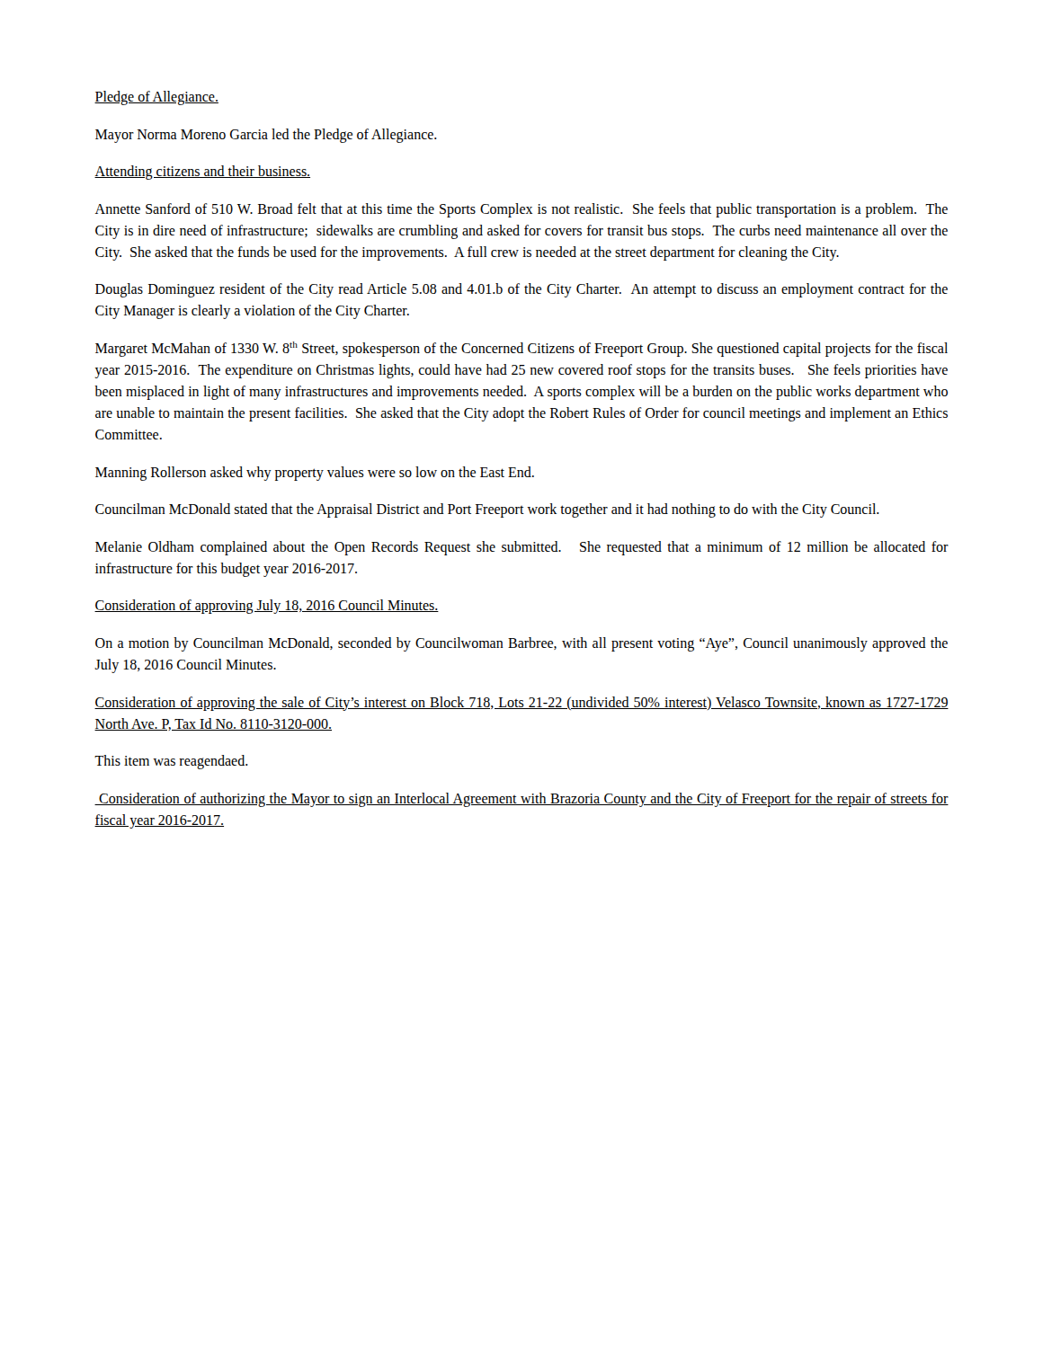Pledge of Allegiance.
Mayor Norma Moreno Garcia led the Pledge of Allegiance.
Attending citizens and their business.
Annette Sanford of 510 W. Broad felt that at this time the Sports Complex is not realistic. She feels that public transportation is a problem. The City is in dire need of infrastructure; sidewalks are crumbling and asked for covers for transit bus stops. The curbs need maintenance all over the City. She asked that the funds be used for the improvements. A full crew is needed at the street department for cleaning the City.
Douglas Dominguez resident of the City read Article 5.08 and 4.01.b of the City Charter. An attempt to discuss an employment contract for the City Manager is clearly a violation of the City Charter.
Margaret McMahan of 1330 W. 8th Street, spokesperson of the Concerned Citizens of Freeport Group. She questioned capital projects for the fiscal year 2015-2016. The expenditure on Christmas lights, could have had 25 new covered roof stops for the transits buses. She feels priorities have been misplaced in light of many infrastructures and improvements needed. A sports complex will be a burden on the public works department who are unable to maintain the present facilities. She asked that the City adopt the Robert Rules of Order for council meetings and implement an Ethics Committee.
Manning Rollerson asked why property values were so low on the East End.
Councilman McDonald stated that the Appraisal District and Port Freeport work together and it had nothing to do with the City Council.
Melanie Oldham complained about the Open Records Request she submitted. She requested that a minimum of 12 million be allocated for infrastructure for this budget year 2016-2017.
Consideration of approving July 18, 2016 Council Minutes.
On a motion by Councilman McDonald, seconded by Councilwoman Barbree, with all present voting “Aye”, Council unanimously approved the July 18, 2016 Council Minutes.
Consideration of approving the sale of City’s interest on Block 718, Lots 21-22 (undivided 50% interest) Velasco Townsite, known as 1727-1729 North Ave. P, Tax Id No. 8110-3120-000.
This item was reagendaed.
Consideration of authorizing the Mayor to sign an Interlocal Agreement with Brazoria County and the City of Freeport for the repair of streets for fiscal year 2016-2017.